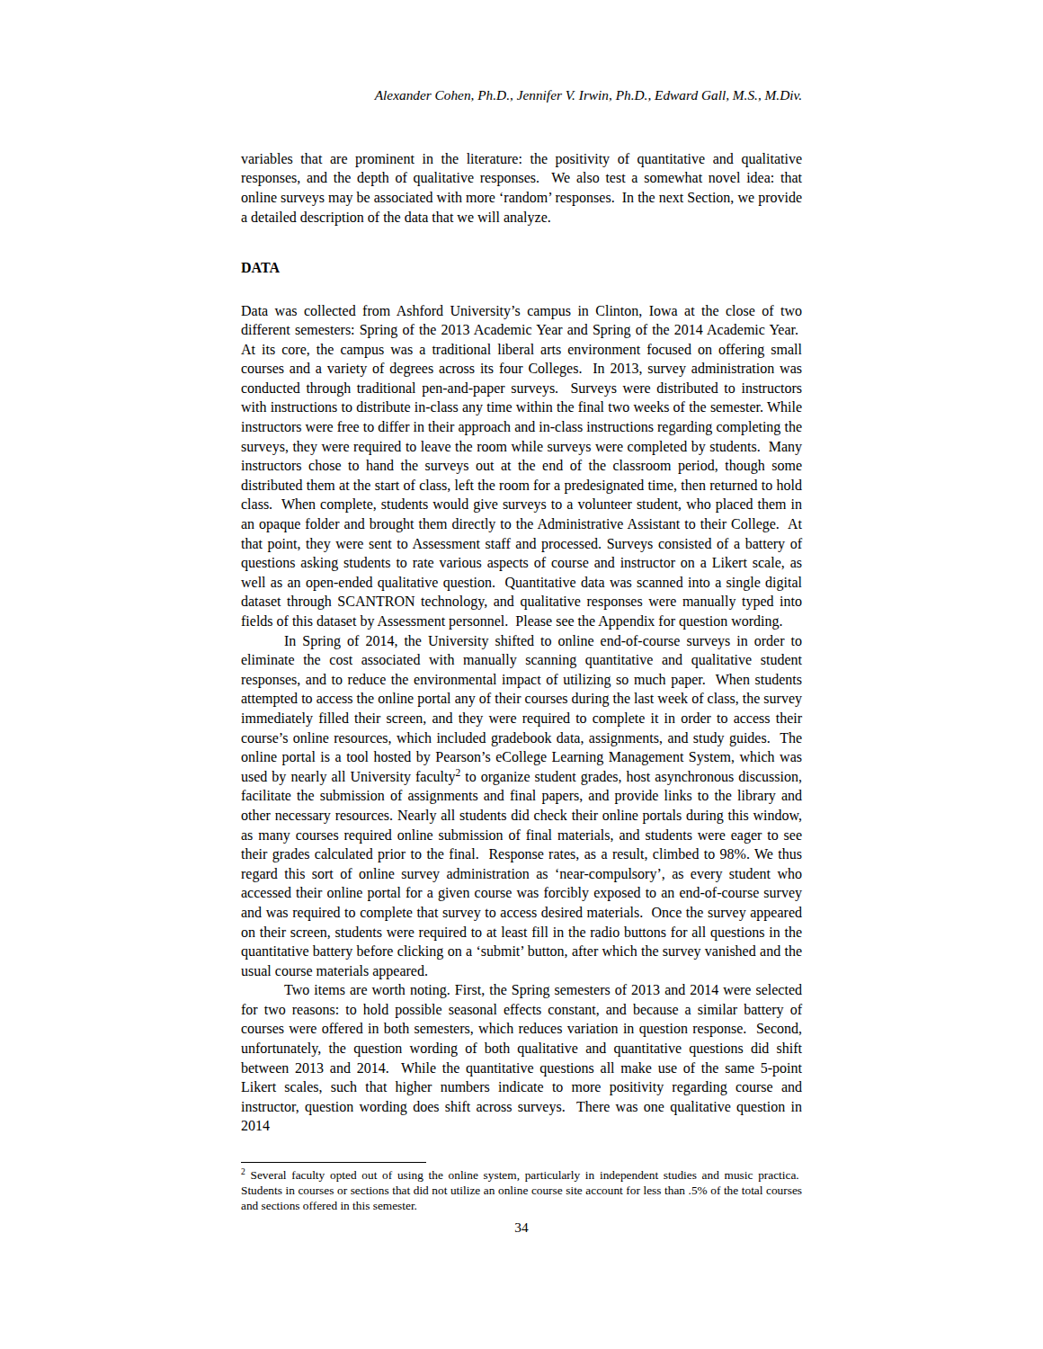Alexander Cohen, Ph.D., Jennifer V. Irwin, Ph.D., Edward Gall, M.S., M.Div.
variables that are prominent in the literature: the positivity of quantitative and qualitative responses, and the depth of qualitative responses. We also test a somewhat novel idea: that online surveys may be associated with more ‘random’ responses. In the next Section, we provide a detailed description of the data that we will analyze.
DATA
Data was collected from Ashford University’s campus in Clinton, Iowa at the close of two different semesters: Spring of the 2013 Academic Year and Spring of the 2014 Academic Year. At its core, the campus was a traditional liberal arts environment focused on offering small courses and a variety of degrees across its four Colleges. In 2013, survey administration was conducted through traditional pen-and-paper surveys. Surveys were distributed to instructors with instructions to distribute in-class any time within the final two weeks of the semester. While instructors were free to differ in their approach and in-class instructions regarding completing the surveys, they were required to leave the room while surveys were completed by students. Many instructors chose to hand the surveys out at the end of the classroom period, though some distributed them at the start of class, left the room for a predesignated time, then returned to hold class. When complete, students would give surveys to a volunteer student, who placed them in an opaque folder and brought them directly to the Administrative Assistant to their College. At that point, they were sent to Assessment staff and processed. Surveys consisted of a battery of questions asking students to rate various aspects of course and instructor on a Likert scale, as well as an open-ended qualitative question. Quantitative data was scanned into a single digital dataset through SCANTRON technology, and qualitative responses were manually typed into fields of this dataset by Assessment personnel. Please see the Appendix for question wording.
In Spring of 2014, the University shifted to online end-of-course surveys in order to eliminate the cost associated with manually scanning quantitative and qualitative student responses, and to reduce the environmental impact of utilizing so much paper. When students attempted to access the online portal any of their courses during the last week of class, the survey immediately filled their screen, and they were required to complete it in order to access their course’s online resources, which included gradebook data, assignments, and study guides. The online portal is a tool hosted by Pearson’s eCollege Learning Management System, which was used by nearly all University faculty2 to organize student grades, host asynchronous discussion, facilitate the submission of assignments and final papers, and provide links to the library and other necessary resources. Nearly all students did check their online portals during this window, as many courses required online submission of final materials, and students were eager to see their grades calculated prior to the final. Response rates, as a result, climbed to 98%. We thus regard this sort of online survey administration as ‘near-compulsory’, as every student who accessed their online portal for a given course was forcibly exposed to an end-of-course survey and was required to complete that survey to access desired materials. Once the survey appeared on their screen, students were required to at least fill in the radio buttons for all questions in the quantitative battery before clicking on a ‘submit’ button, after which the survey vanished and the usual course materials appeared.
Two items are worth noting. First, the Spring semesters of 2013 and 2014 were selected for two reasons: to hold possible seasonal effects constant, and because a similar battery of courses were offered in both semesters, which reduces variation in question response. Second, unfortunately, the question wording of both qualitative and quantitative questions did shift between 2013 and 2014. While the quantitative questions all make use of the same 5-point Likert scales, such that higher numbers indicate to more positivity regarding course and instructor, question wording does shift across surveys. There was one qualitative question in 2014
2 Several faculty opted out of using the online system, particularly in independent studies and music practica. Students in courses or sections that did not utilize an online course site account for less than .5% of the total courses and sections offered in this semester.
34